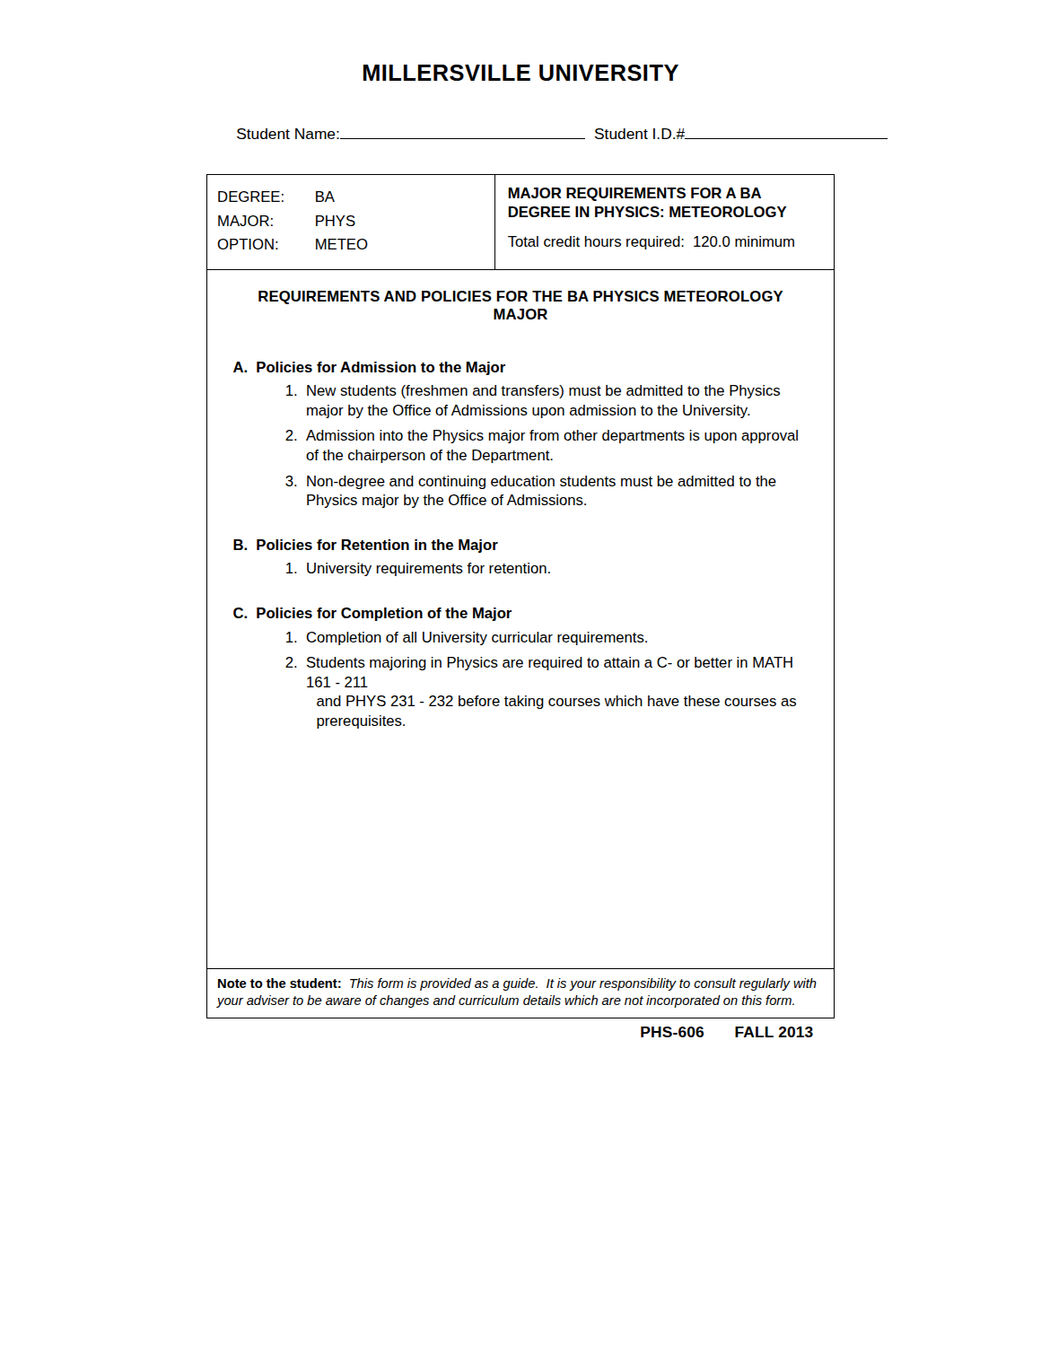MILLERSVILLE UNIVERSITY
Student Name: Student I.D.#
| DEGREE: | BA |
| MAJOR: | PHYS |
| OPTION: | METEO |
MAJOR REQUIREMENTS FOR A BA DEGREE IN PHYSICS: METEOROLOGY
Total credit hours required: 120.0 minimum
REQUIREMENTS AND POLICIES FOR THE BA PHYSICS METEOROLOGY MAJOR
A. Policies for Admission to the Major
New students (freshmen and transfers) must be admitted to the Physics major by the Office of Admissions upon admission to the University.
Admission into the Physics major from other departments is upon approval of the chairperson of the Department.
Non-degree and continuing education students must be admitted to the Physics major by the Office of Admissions.
B. Policies for Retention in the Major
University requirements for retention.
C. Policies for Completion of the Major
Completion of all University curricular requirements.
Students majoring in Physics are required to attain a C- or better in MATH 161 - 211 and PHYS 231 - 232 before taking courses which have these courses as prerequisites.
Note to the student: This form is provided as a guide. It is your responsibility to consult regularly with your adviser to be aware of changes and curriculum details which are not incorporated on this form.
PHS-606 FALL 2013